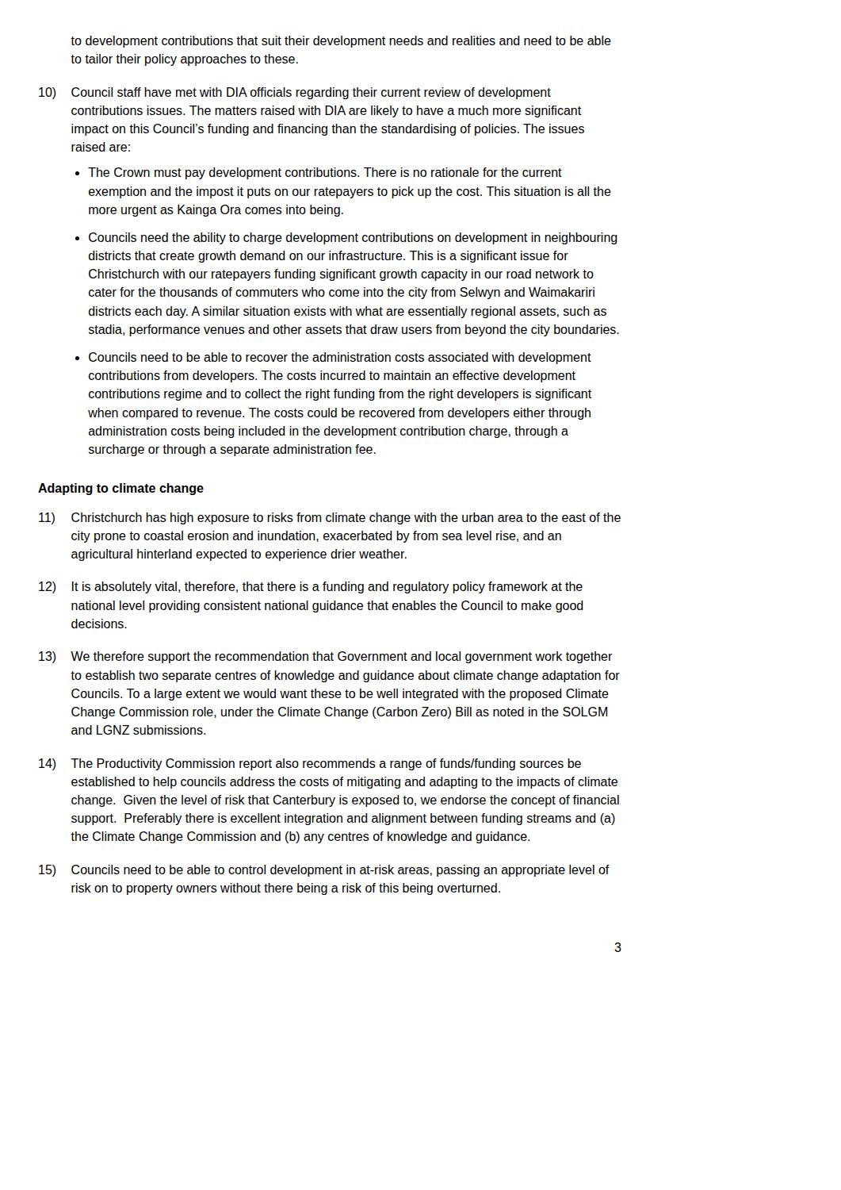to development contributions that suit their development needs and realities and need to be able to tailor their policy approaches to these.
Council staff have met with DIA officials regarding their current review of development contributions issues. The matters raised with DIA are likely to have a much more significant impact on this Council’s funding and financing than the standardising of policies. The issues raised are:
The Crown must pay development contributions. There is no rationale for the current exemption and the impost it puts on our ratepayers to pick up the cost. This situation is all the more urgent as Kainga Ora comes into being.
Councils need the ability to charge development contributions on development in neighbouring districts that create growth demand on our infrastructure. This is a significant issue for Christchurch with our ratepayers funding significant growth capacity in our road network to cater for the thousands of commuters who come into the city from Selwyn and Waimakariri districts each day. A similar situation exists with what are essentially regional assets, such as stadia, performance venues and other assets that draw users from beyond the city boundaries.
Councils need to be able to recover the administration costs associated with development contributions from developers. The costs incurred to maintain an effective development contributions regime and to collect the right funding from the right developers is significant when compared to revenue. The costs could be recovered from developers either through administration costs being included in the development contribution charge, through a surcharge or through a separate administration fee.
Adapting to climate change
Christchurch has high exposure to risks from climate change with the urban area to the east of the city prone to coastal erosion and inundation, exacerbated by from sea level rise, and an agricultural hinterland expected to experience drier weather.
It is absolutely vital, therefore, that there is a funding and regulatory policy framework at the national level providing consistent national guidance that enables the Council to make good decisions.
We therefore support the recommendation that Government and local government work together to establish two separate centres of knowledge and guidance about climate change adaptation for Councils. To a large extent we would want these to be well integrated with the proposed Climate Change Commission role, under the Climate Change (Carbon Zero) Bill as noted in the SOLGM and LGNZ submissions.
The Productivity Commission report also recommends a range of funds/funding sources be established to help councils address the costs of mitigating and adapting to the impacts of climate change. Given the level of risk that Canterbury is exposed to, we endorse the concept of financial support. Preferably there is excellent integration and alignment between funding streams and (a) the Climate Change Commission and (b) any centres of knowledge and guidance.
Councils need to be able to control development in at-risk areas, passing an appropriate level of risk on to property owners without there being a risk of this being overturned.
3